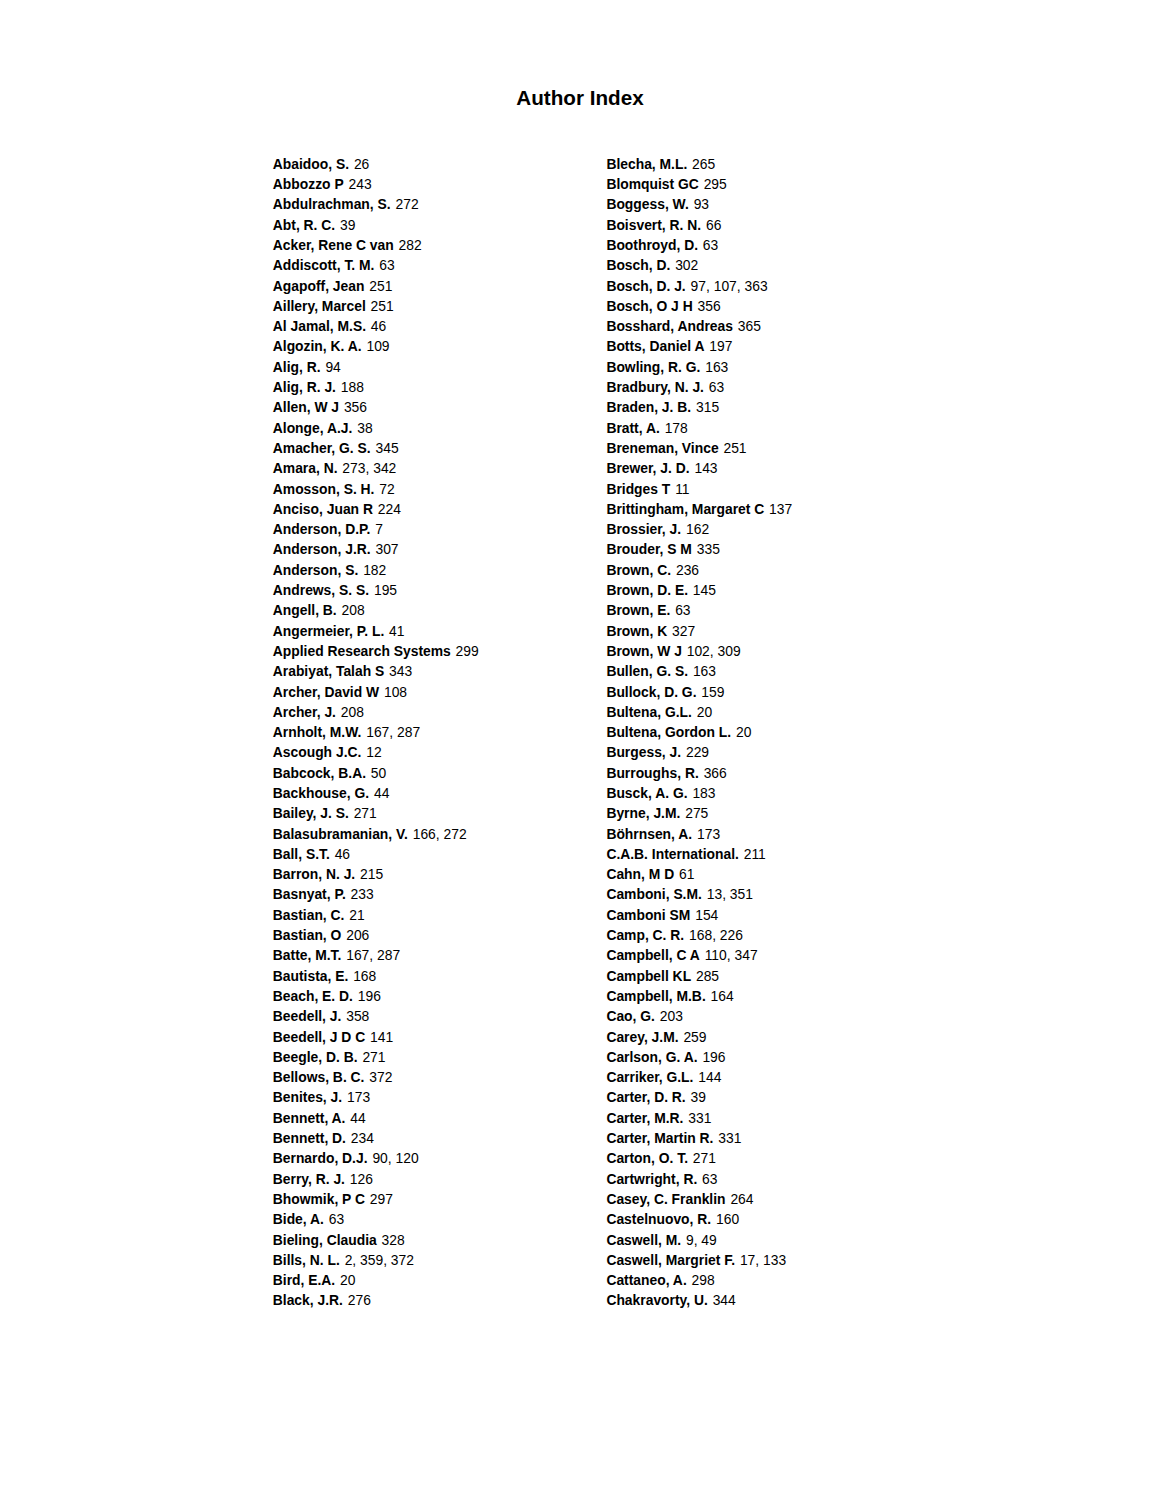Author Index
Abaidoo, S. 26
Abbozzo P 243
Abdulrachman, S. 272
Abt, R. C. 39
Acker, Rene C van 282
Addiscott, T. M. 63
Agapoff, Jean 251
Aillery, Marcel 251
Al Jamal, M.S. 46
Algozin, K. A. 109
Alig, R. 94
Alig, R. J. 188
Allen, W J 356
Alonge, A.J. 38
Amacher, G. S. 345
Amara, N. 273, 342
Amosson, S. H. 72
Anciso, Juan R 224
Anderson, D.P. 7
Anderson, J.R. 307
Anderson, S. 182
Andrews, S. S. 195
Angell, B. 208
Angermeier, P. L. 41
Applied Research Systems 299
Arabiyat, Talah S 343
Archer, David W 108
Archer, J. 208
Arnholt, M.W. 167, 287
Ascough J.C. 12
Babcock, B.A. 50
Backhouse, G. 44
Bailey, J. S. 271
Balasubramanian, V. 166, 272
Ball, S.T. 46
Barron, N. J. 215
Basnyat, P. 233
Bastian, C. 21
Bastian, O 206
Batte, M.T. 167, 287
Bautista, E. 168
Beach, E. D. 196
Beedell, J. 358
Beedell, J D C 141
Beegle, D. B. 271
Bellows, B. C. 372
Benites, J. 173
Bennett, A. 44
Bennett, D. 234
Bernardo, D.J. 90, 120
Berry, R. J. 126
Bhowmik, P C 297
Bide, A. 63
Bieling, Claudia 328
Bills, N. L. 2, 359, 372
Bird, E.A. 20
Black, J.R. 276
Blecha, M.L. 265
Blomquist GC 295
Boggess, W. 93
Boisvert, R. N. 66
Boothroyd, D. 63
Bosch, D. 302
Bosch, D. J. 97, 107, 363
Bosch, O J H 356
Bosshard, Andreas 365
Botts, Daniel A 197
Bowling, R. G. 163
Bradbury, N. J. 63
Braden, J. B. 315
Bratt, A. 178
Breneman, Vince 251
Brewer, J. D. 143
Bridges T 11
Brittingham, Margaret C 137
Brossier, J. 162
Brouder, S M 335
Brown, C. 236
Brown, D. E. 145
Brown, E. 63
Brown, K 327
Brown, W J 102, 309
Bullen, G. S. 163
Bullock, D. G. 159
Bultena, G.L. 20
Bultena, Gordon L. 20
Burgess, J. 229
Burroughs, R. 366
Busck, A. G. 183
Byrne, J.M. 275
Böhrnsen, A. 173
C.A.B. International. 211
Cahn, M D 61
Camboni, S.M. 13, 351
Camboni SM 154
Camp, C. R. 168, 226
Campbell, C A 110, 347
Campbell KL 285
Campbell, M.B. 164
Cao, G. 203
Carey, J.M. 259
Carlson, G. A. 196
Carriker, G.L. 144
Carter, D. R. 39
Carter, M.R. 331
Carter, Martin R. 331
Carton, O. T. 271
Cartwright, R. 63
Casey, C. Franklin 264
Castelnuovo, R. 160
Caswell, M. 9, 49
Caswell, Margriet F. 17, 133
Cattaneo, A. 298
Chakravorty, U. 344